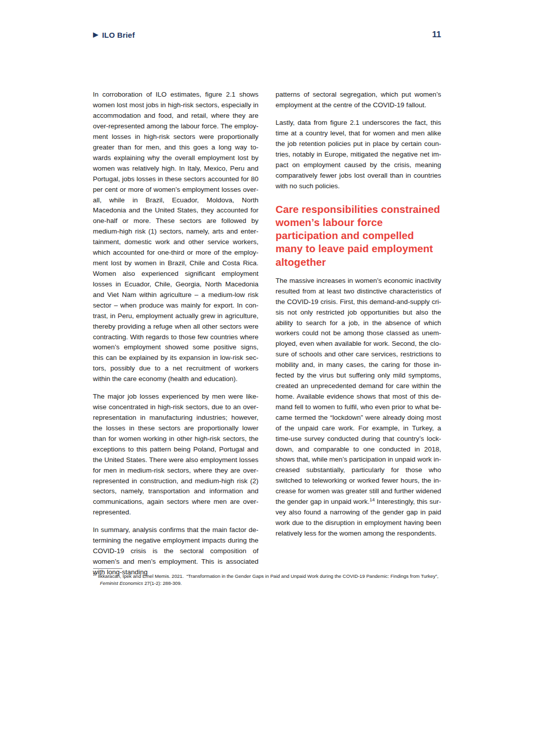▶ILO Brief
11
In corroboration of ILO estimates, figure 2.1 shows women lost most jobs in high-risk sectors, especially in accommodation and food, and retail, where they are over-represented among the labour force. The employment losses in high-risk sectors were proportionally greater than for men, and this goes a long way towards explaining why the overall employment lost by women was relatively high. In Italy, Mexico, Peru and Portugal, jobs losses in these sectors accounted for 80 per cent or more of women’s employment losses overall, while in Brazil, Ecuador, Moldova, North Macedonia and the United States, they accounted for one-half or more. These sectors are followed by medium-high risk (1) sectors, namely, arts and entertainment, domestic work and other service workers, which accounted for one-third or more of the employment lost by women in Brazil, Chile and Costa Rica. Women also experienced significant employment losses in Ecuador, Chile, Georgia, North Macedonia and Viet Nam within agriculture – a medium-low risk sector – when produce was mainly for export. In contrast, in Peru, employment actually grew in agriculture, thereby providing a refuge when all other sectors were contracting. With regards to those few countries where women’s employment showed some positive signs, this can be explained by its expansion in low-risk sectors, possibly due to a net recruitment of workers within the care economy (health and education).
The major job losses experienced by men were likewise concentrated in high-risk sectors, due to an over-representation in manufacturing industries; however, the losses in these sectors are proportionally lower than for women working in other high-risk sectors, the exceptions to this pattern being Poland, Portugal and the United States. There were also employment losses for men in medium-risk sectors, where they are over-represented in construction, and medium-high risk (2) sectors, namely, transportation and information and communications, again sectors where men are over-represented.
In summary, analysis confirms that the main factor determining the negative employment impacts during the COVID-19 crisis is the sectoral composition of women’s and men’s employment. This is associated with long-standing
patterns of sectoral segregation, which put women’s employment at the centre of the COVID-19 fallout.
Lastly, data from figure 2.1 underscores the fact, this time at a country level, that for women and men alike the job retention policies put in place by certain countries, notably in Europe, mitigated the negative net impact on employment caused by the crisis, meaning comparatively fewer jobs lost overall than in countries with no such policies.
Care responsibilities constrained women’s labour force participation and compelled many to leave paid employment altogether
The massive increases in women’s economic inactivity resulted from at least two distinctive characteristics of the COVID-19 crisis. First, this demand-and-supply crisis not only restricted job opportunities but also the ability to search for a job, in the absence of which workers could not be among those classed as unemployed, even when available for work. Second, the closure of schools and other care services, restrictions to mobility and, in many cases, the caring for those infected by the virus but suffering only mild symptoms, created an unprecedented demand for care within the home. Available evidence shows that most of this demand fell to women to fulfil, who even prior to what became termed the “lockdown” were already doing most of the unpaid care work. For example, in Turkey, a time-use survey conducted during that country’s lockdown, and comparable to one conducted in 2018, shows that, while men’s participation in unpaid work increased substantially, particularly for those who switched to teleworking or worked fewer hours, the increase for women was greater still and further widened the gender gap in unpaid work.14 Interestingly, this survey also found a narrowing of the gender gap in paid work due to the disruption in employment having been relatively less for the women among the respondents.
14 Ilkkaracan, Ipek and Emel Memis. 2021. “Transformation in the Gender Gaps in Paid and Unpaid Work during the COVID-19 Pandemic: Findings from Turkey”, Feminist Economics 27(1-2): 288-309.